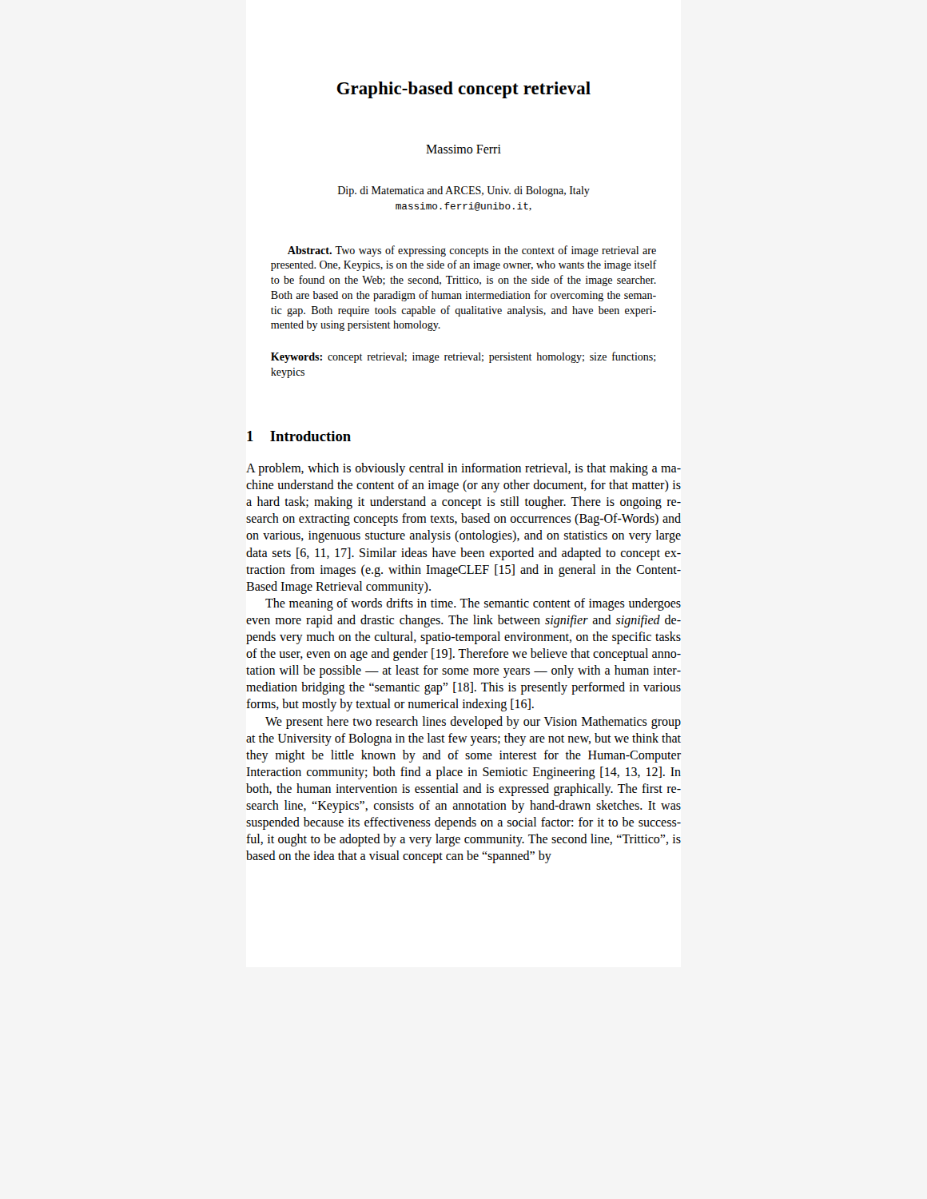Graphic-based concept retrieval
Massimo Ferri
Dip. di Matematica and ARCES, Univ. di Bologna, Italy
massimo.ferri@unibo.it,
Abstract. Two ways of expressing concepts in the context of image retrieval are presented. One, Keypics, is on the side of an image owner, who wants the image itself to be found on the Web; the second, Trittico, is on the side of the image searcher. Both are based on the paradigm of human intermediation for overcoming the semantic gap. Both require tools capable of qualitative analysis, and have been experimented by using persistent homology.
Keywords: concept retrieval; image retrieval; persistent homology; size functions; keypics
1 Introduction
A problem, which is obviously central in information retrieval, is that making a machine understand the content of an image (or any other document, for that matter) is a hard task; making it understand a concept is still tougher. There is ongoing research on extracting concepts from texts, based on occurrences (Bag-Of-Words) and on various, ingenuous stucture analysis (ontologies), and on statistics on very large data sets [6, 11, 17]. Similar ideas have been exported and adapted to concept extraction from images (e.g. within ImageCLEF [15] and in general in the Content-Based Image Retrieval community).
The meaning of words drifts in time. The semantic content of images undergoes even more rapid and drastic changes. The link between signifier and signified depends very much on the cultural, spatio-temporal environment, on the specific tasks of the user, even on age and gender [19]. Therefore we believe that conceptual annotation will be possible — at least for some more years — only with a human intermediation bridging the “semantic gap” [18]. This is presently performed in various forms, but mostly by textual or numerical indexing [16].
We present here two research lines developed by our Vision Mathematics group at the University of Bologna in the last few years; they are not new, but we think that they might be little known by and of some interest for the Human-Computer Interaction community; both find a place in Semiotic Engineering [14, 13, 12]. In both, the human intervention is essential and is expressed graphically. The first research line, “Keypics”, consists of an annotation by hand-drawn sketches. It was suspended because its effectiveness depends on a social factor: for it to be successful, it ought to be adopted by a very large community. The second line, “Trittico”, is based on the idea that a visual concept can be “spanned” by